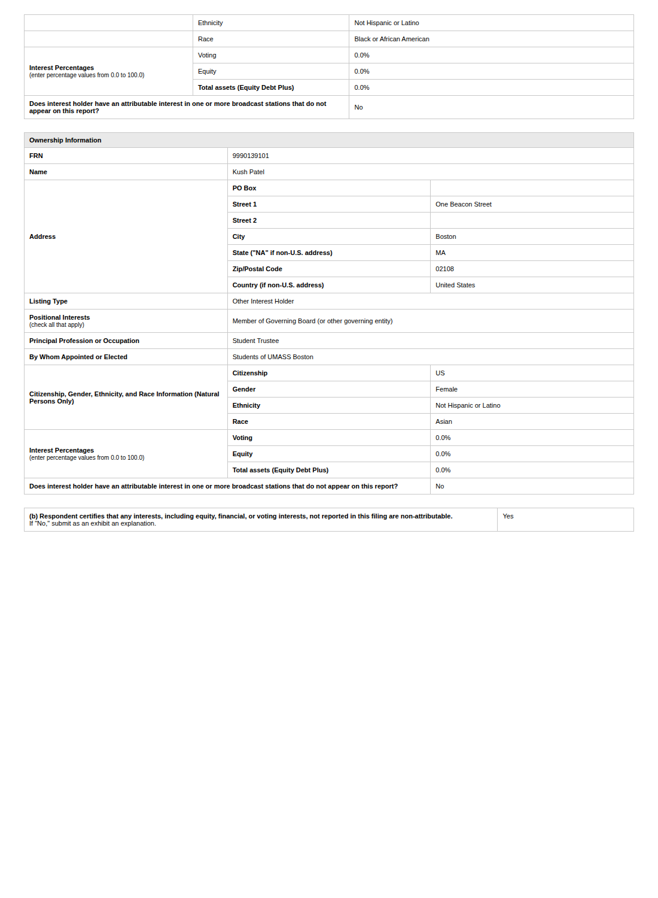| | Ethnicity | Not Hispanic or Latino |
| | Race | Black or African American |
| Interest Percentages (enter percentage values from 0.0 to 100.0) | Voting | 0.0% |
| Equity | 0.0% |
| Total assets (Equity Debt Plus) | 0.0% |
| Does interest holder have an attributable interest in one or more broadcast stations that do not appear on this report? | No |
| Ownership Information |
| FRN | 9990139101 |
| Name | Kush Patel |
| Address | PO Box | |
| Street 1 | One Beacon Street |
| Street 2 | |
| City | Boston |
| State ("NA" if non-U.S. address) | MA |
| Zip/Postal Code | 02108 |
| Country (if non-U.S. address) | United States |
| Listing Type | Other Interest Holder |
| Positional Interests (check all that apply) | Member of Governing Board (or other governing entity) |
| Principal Profession or Occupation | Student Trustee |
| By Whom Appointed or Elected | Students of UMASS Boston |
| Citizenship, Gender, Ethnicity, and Race Information (Natural Persons Only) | Citizenship | US |
| Gender | Female |
| Ethnicity | Not Hispanic or Latino |
| Race | Asian |
| Interest Percentages (enter percentage values from 0.0 to 100.0) | Voting | 0.0% |
| Equity | 0.0% |
| Total assets (Equity Debt Plus) | 0.0% |
| Does interest holder have an attributable interest in one or more broadcast stations that do not appear on this report? | No |
| (b) Respondent certifies that any interests, including equity, financial, or voting interests, not reported in this filing are non-attributable. If "No," submit as an exhibit an explanation. | Yes |